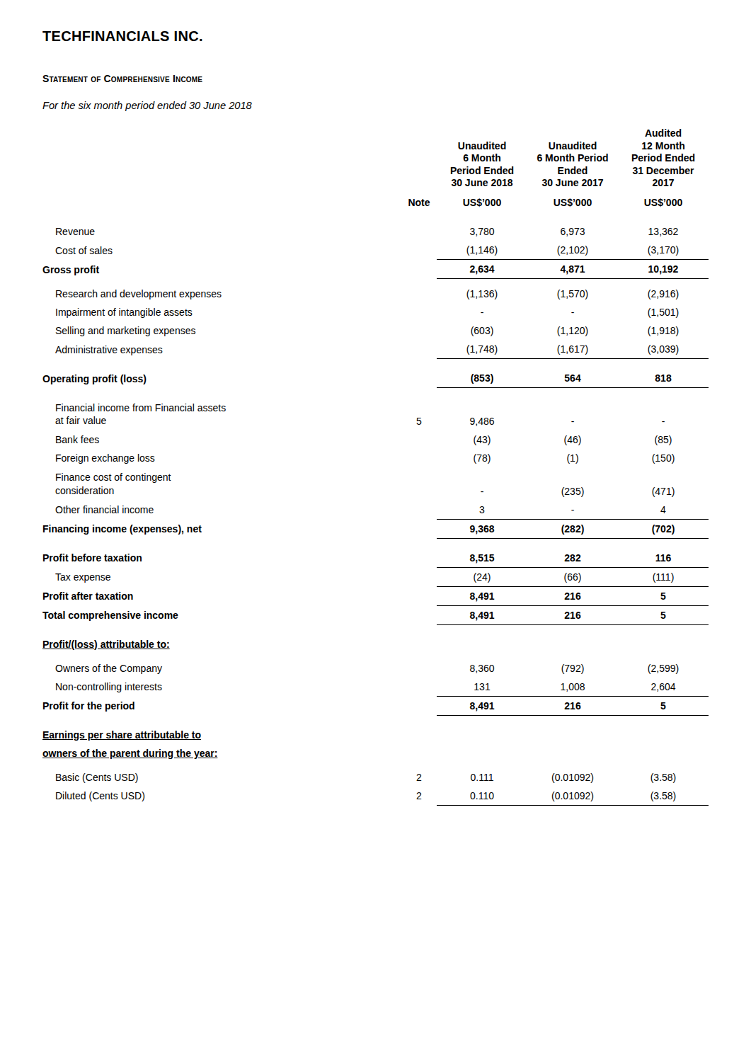TECHFINANCIALS INC.
Statement of Comprehensive Income
For the six month period ended 30 June 2018
| | | Unaudited 6 Month Period Ended 30 June 2018 | Unaudited 6 Month Period Ended 30 June 2017 | Audited 12 Month Period Ended 31 December 2017 |
| --- | --- | --- | --- | --- |
| | Note | US$’000 | US$’000 | US$’000 |
| Revenue | | 3,780 | 6,973 | 13,362 |
| Cost of sales | | (1,146) | (2,102) | (3,170) |
| Gross profit | | 2,634 | 4,871 | 10,192 |
| Research and development expenses | | (1,136) | (1,570) | (2,916) |
| Impairment of intangible assets | | - | - | (1,501) |
| Selling and marketing expenses | | (603) | (1,120) | (1,918) |
| Administrative expenses | | (1,748) | (1,617) | (3,039) |
| Operating profit (loss) | | (853) | 564 | 818 |
| Financial income from Financial assets at fair value | 5 | 9,486 | - | - |
| Bank fees | | (43) | (46) | (85) |
| Foreign exchange loss | | (78) | (1) | (150) |
| Finance cost of contingent consideration | | - | (235) | (471) |
| Other financial income | | 3 | - | 4 |
| Financing income (expenses), net | | 9,368 | (282) | (702) |
| Profit before taxation | | 8,515 | 282 | 116 |
| Tax expense | | (24) | (66) | (111) |
| Profit after taxation | | 8,491 | 216 | 5 |
| Total comprehensive income | | 8,491 | 216 | 5 |
| Profit/(loss) attributable to: |
| Owners of the Company | | 8,360 | (792) | (2,599) |
| Non-controlling interests | | 131 | 1,008 | 2,604 |
| Profit for the period | | 8,491 | 216 | 5 |
| Earnings per share attributable to |
| owners of the parent during the year: |
| Basic (Cents USD) | 2 | 0.111 | (0.01092) | (3.58) |
| Diluted (Cents USD) | 2 | 0.110 | (0.01092) | (3.58) |